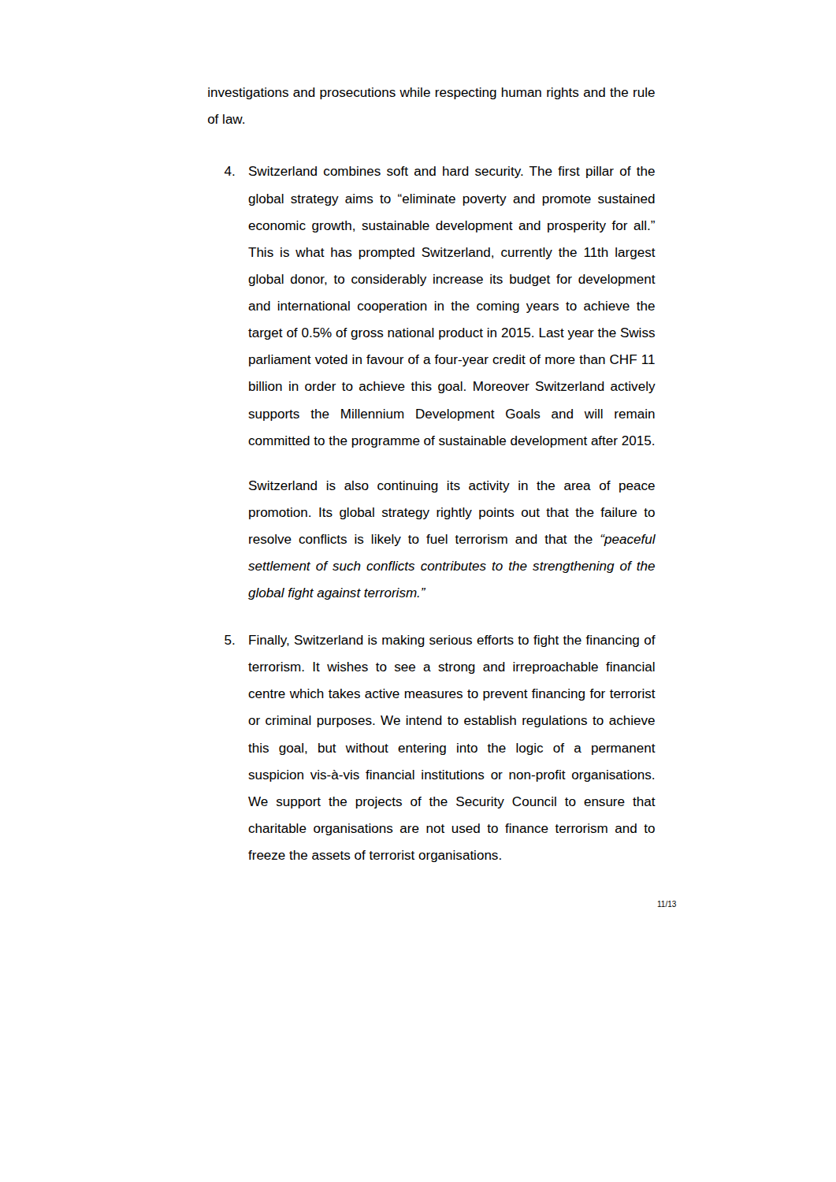investigations and prosecutions while respecting human rights and the rule of law.
Switzerland combines soft and hard security. The first pillar of the global strategy aims to “eliminate poverty and promote sustained economic growth, sustainable development and prosperity for all.” This is what has prompted Switzerland, currently the 11th largest global donor, to considerably increase its budget for development and international cooperation in the coming years to achieve the target of 0.5% of gross national product in 2015. Last year the Swiss parliament voted in favour of a four-year credit of more than CHF 11 billion in order to achieve this goal. Moreover Switzerland actively supports the Millennium Development Goals and will remain committed to the programme of sustainable development after 2015.
Switzerland is also continuing its activity in the area of peace promotion. Its global strategy rightly points out that the failure to resolve conflicts is likely to fuel terrorism and that the “peaceful settlement of such conflicts contributes to the strengthening of the global fight against terrorism.”
Finally, Switzerland is making serious efforts to fight the financing of terrorism. It wishes to see a strong and irreproachable financial centre which takes active measures to prevent financing for terrorist or criminal purposes. We intend to establish regulations to achieve this goal, but without entering into the logic of a permanent suspicion vis-à-vis financial institutions or non-profit organisations. We support the projects of the Security Council to ensure that charitable organisations are not used to finance terrorism and to freeze the assets of terrorist organisations.
11/13